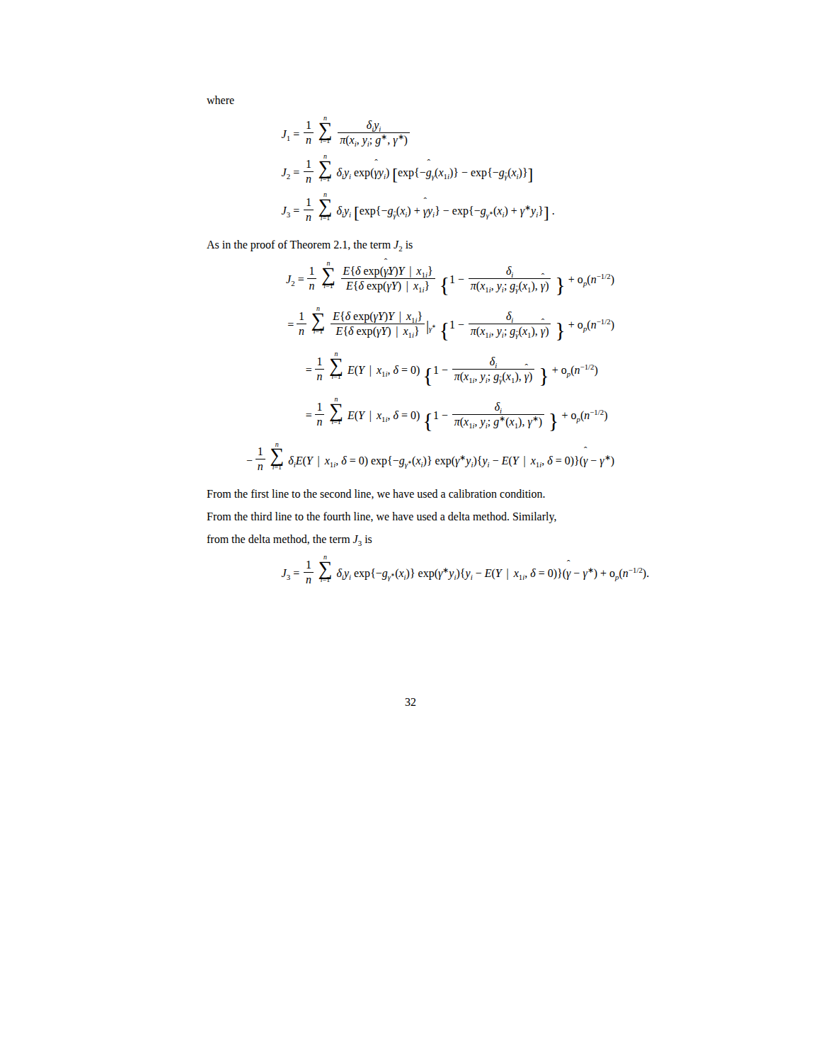where
J1 = 1 n n∑i=1 δiyi π(xi, yi; g∗, γ∗)
J2 = 1 n n∑i=1 δiyi exp(̂γ yi) [exp{−̂gγ(x1i)} − exp{−ĝγ(xi)}]
J3 = 1 n n∑i=1 δiyi [exp{−ĝγ(xi) + ̂γ yi} − exp{−gγ∗(xi) + γ∗yi}] .
As in the proof of Theorem 2.1, the term J2 is
J2 = 1 n n∑i=1 E{δ exp(̂γ Y)Y | x1i}E{δ exp(̂γ Y) | x1i} {1 − δi π(x1i, yi; ĝγ(x1), ̂γ) } + op(n−1/2)
= 1 n n∑i=1 E{δ exp(γY)Y | x1i}E{δ exp(γY) | x1i}|γ∗ {1 − δi π(x1i, yi; ĝγ(x1), ̂γ) } + op(n−1/2)
= 1 n n∑i=1 E(Y | x1i, δ = 0) {1 − δi π(x1i, yi; ĝγ(x1), ̂γ) } + op(n−1/2)
= 1 n n∑i=1 E(Y | x1i, δ = 0) {1 − δi π(x1i, yi; g∗(x1), γ∗) } + op(n−1/2)
− 1 n n∑i=1 δiE(Y | x1i, δ = 0) exp{−gγ∗(xi)} exp(γ∗yi){yi − E(Y | x1i, δ = 0)}(̂γ − γ∗)
From the first line to the second line, we have used a calibration condition.
From the third line to the fourth line, we have used a delta method. Similarly,
from the delta method, the term J3 is
J3 = 1 n n∑i=1 δiyi exp{−gγ∗(xi)} exp(γ∗yi){yi − E(Y | x1i, δ = 0)}(̂γ − γ∗) + op(n−1/2).
32